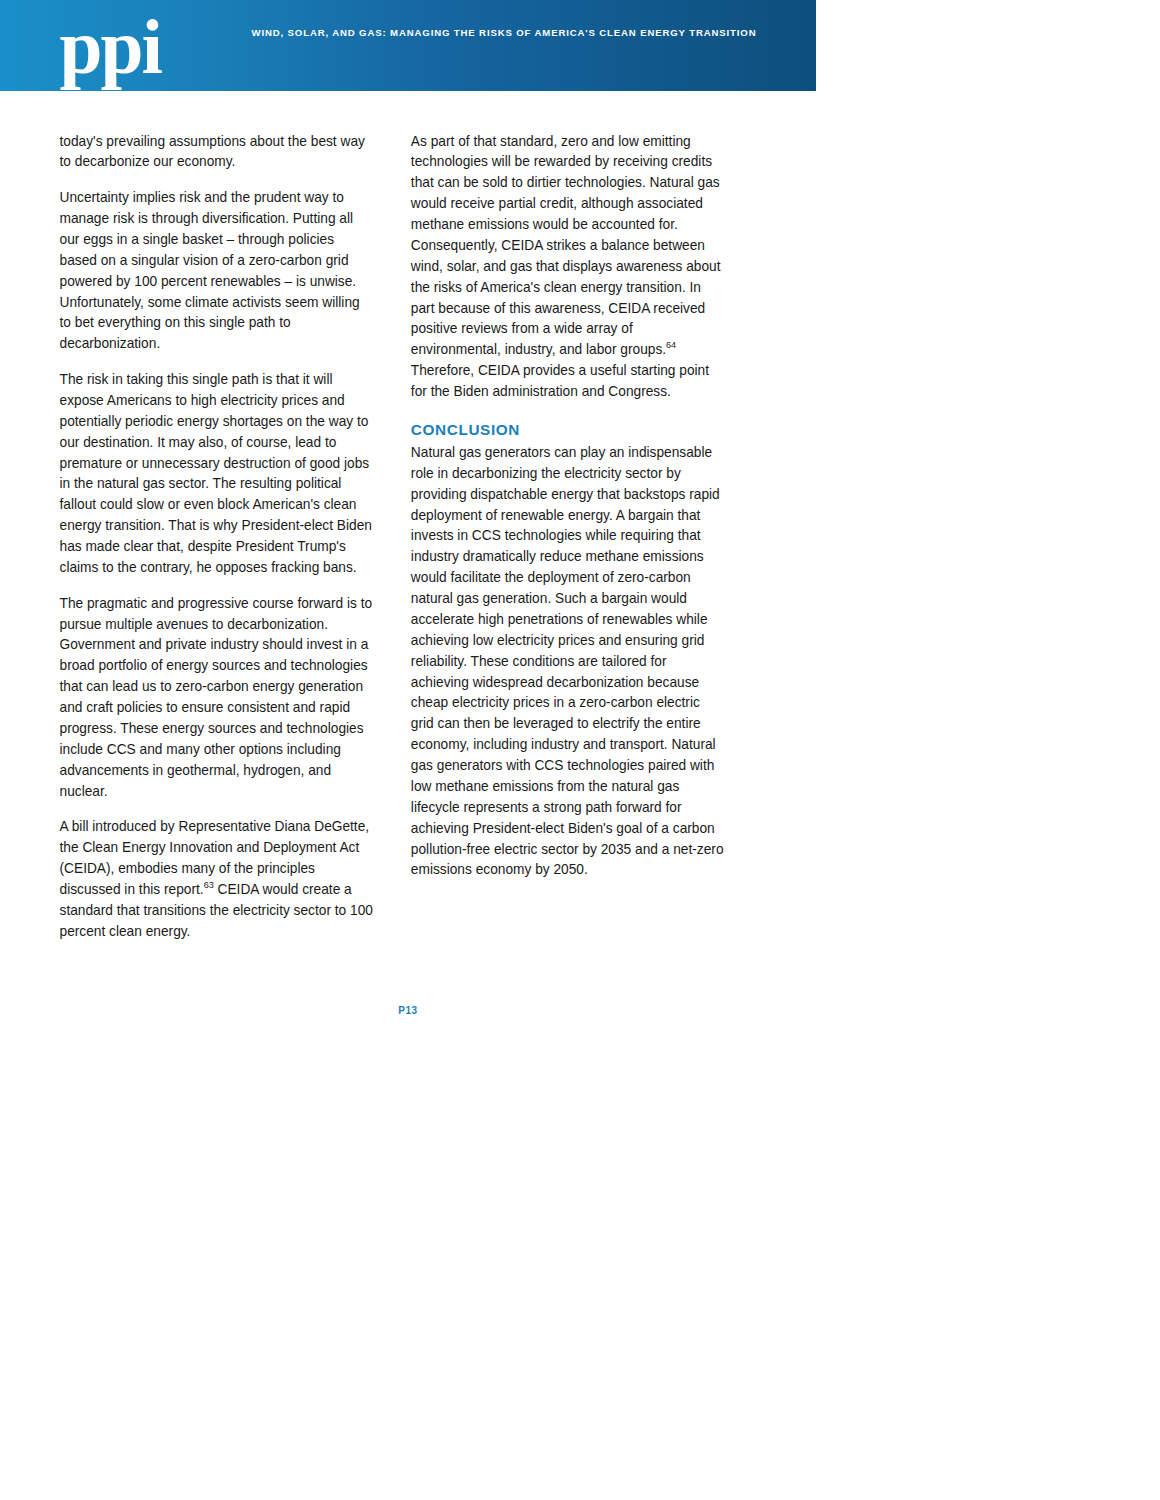ppi
Wind, Solar, and Gas: Managing the Risks of America's Clean Energy Transition
today's prevailing assumptions about the best way to decarbonize our economy.
Uncertainty implies risk and the prudent way to manage risk is through diversification. Putting all our eggs in a single basket – through policies based on a singular vision of a zero-carbon grid powered by 100 percent renewables – is unwise. Unfortunately, some climate activists seem willing to bet everything on this single path to decarbonization.
The risk in taking this single path is that it will expose Americans to high electricity prices and potentially periodic energy shortages on the way to our destination. It may also, of course, lead to premature or unnecessary destruction of good jobs in the natural gas sector. The resulting political fallout could slow or even block American's clean energy transition. That is why President-elect Biden has made clear that, despite President Trump's claims to the contrary, he opposes fracking bans.
The pragmatic and progressive course forward is to pursue multiple avenues to decarbonization. Government and private industry should invest in a broad portfolio of energy sources and technologies that can lead us to zero-carbon energy generation and craft policies to ensure consistent and rapid progress. These energy sources and technologies include CCS and many other options including advancements in geothermal, hydrogen, and nuclear.
A bill introduced by Representative Diana DeGette, the Clean Energy Innovation and Deployment Act (CEIDA), embodies many of the principles discussed in this report.63 CEIDA would create a standard that transitions the electricity sector to 100 percent clean energy.
As part of that standard, zero and low emitting technologies will be rewarded by receiving credits that can be sold to dirtier technologies. Natural gas would receive partial credit, although associated methane emissions would be accounted for. Consequently, CEIDA strikes a balance between wind, solar, and gas that displays awareness about the risks of America's clean energy transition. In part because of this awareness, CEIDA received positive reviews from a wide array of environmental, industry, and labor groups.64 Therefore, CEIDA provides a useful starting point for the Biden administration and Congress.
Conclusion
Natural gas generators can play an indispensable role in decarbonizing the electricity sector by providing dispatchable energy that backstops rapid deployment of renewable energy. A bargain that invests in CCS technologies while requiring that industry dramatically reduce methane emissions would facilitate the deployment of zero-carbon natural gas generation. Such a bargain would accelerate high penetrations of renewables while achieving low electricity prices and ensuring grid reliability. These conditions are tailored for achieving widespread decarbonization because cheap electricity prices in a zero-carbon electric grid can then be leveraged to electrify the entire economy, including industry and transport. Natural gas generators with CCS technologies paired with low methane emissions from the natural gas lifecycle represents a strong path forward for achieving President-elect Biden's goal of a carbon pollution-free electric sector by 2035 and a net-zero emissions economy by 2050.
P13